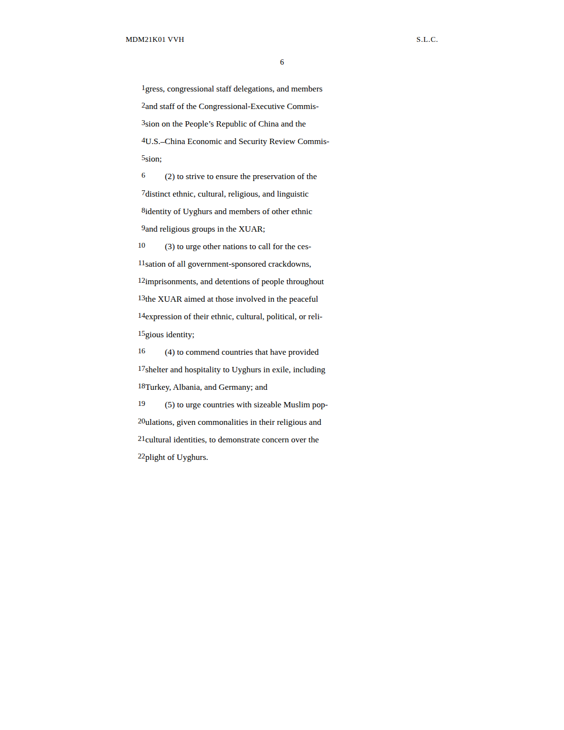MDM21K01 VVH
S.L.C.
6
| 1 | gress, congressional staff delegations, and members |
| 2 | and staff of the Congressional-Executive Commis- |
| 3 | sion on the People’s Republic of China and the |
| 4 | U.S.–China Economic and Security Review Commis- |
| 5 | sion; |
| 6 | (2) to strive to ensure the preservation of the |
| 7 | distinct ethnic, cultural, religious, and linguistic |
| 8 | identity of Uyghurs and members of other ethnic |
| 9 | and religious groups in the XUAR; |
| 10 | (3) to urge other nations to call for the ces- |
| 11 | sation of all government-sponsored crackdowns, |
| 12 | imprisonments, and detentions of people throughout |
| 13 | the XUAR aimed at those involved in the peaceful |
| 14 | expression of their ethnic, cultural, political, or reli- |
| 15 | gious identity; |
| 16 | (4) to commend countries that have provided |
| 17 | shelter and hospitality to Uyghurs in exile, including |
| 18 | Turkey, Albania, and Germany; and |
| 19 | (5) to urge countries with sizeable Muslim pop- |
| 20 | ulations, given commonalities in their religious and |
| 21 | cultural identities, to demonstrate concern over the |
| 22 | plight of Uyghurs. |